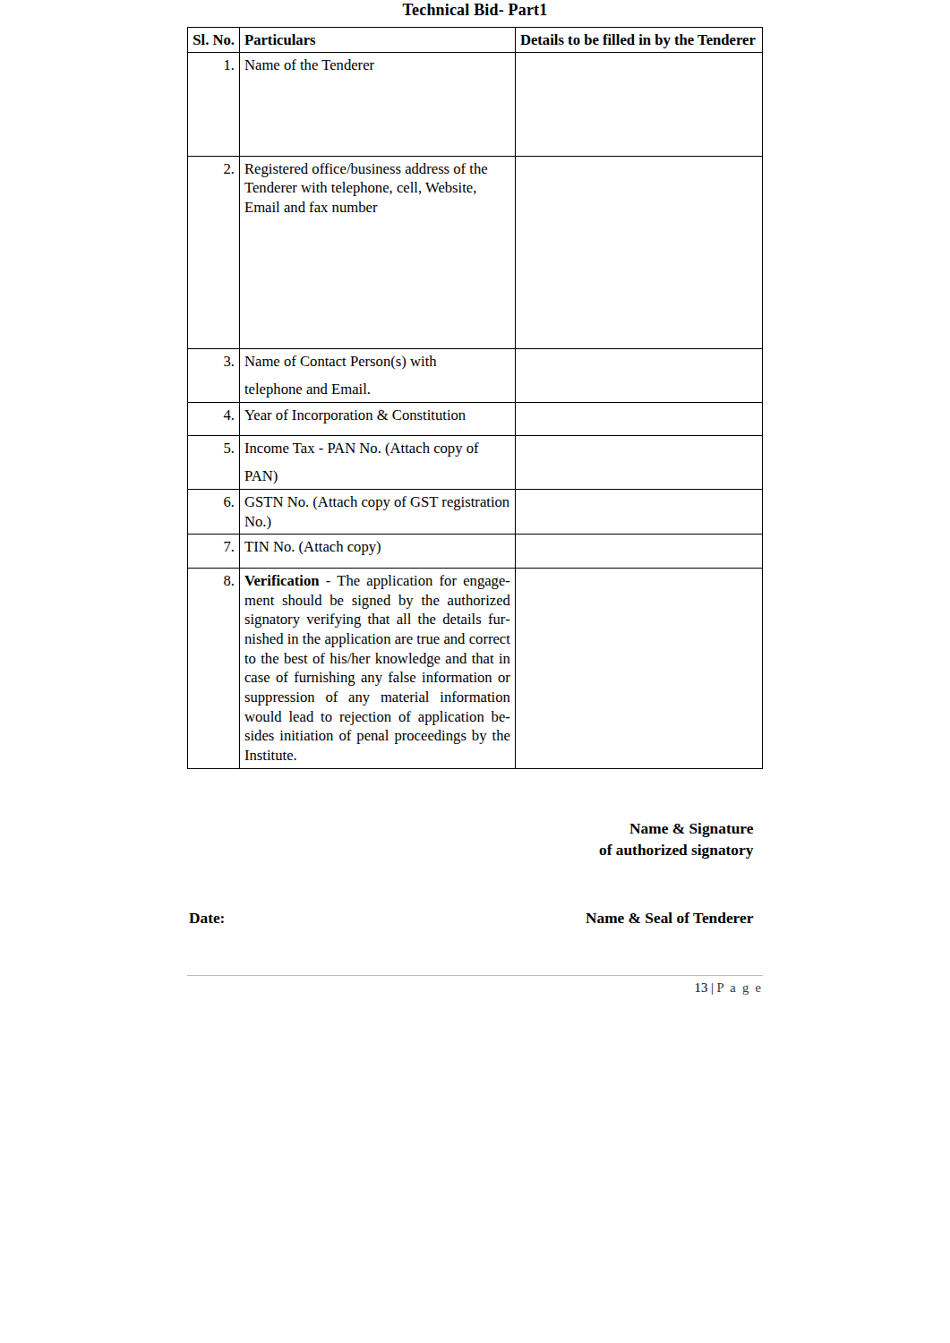Technical Bid- Part1
| Sl. No. | Particulars | Details to be filled in by the Tenderer |
| --- | --- | --- |
| 1. | Name of the Tenderer | |
| 2. | Registered office/business address of the Tenderer with telephone, cell, Website, Email and fax number | |
| 3. | Name of Contact Person(s) with telephone and Email. | |
| 4. | Year of Incorporation & Constitution | |
| 5. | Income Tax - PAN No. (Attach copy of PAN) | |
| 6. | GSTN No. (Attach copy of GST registration No.) | |
| 7. | TIN No. (Attach copy) | |
| 8. | Verification - The application for engagement should be signed by the authorized signatory verifying that all the details furnished in the application are true and correct to the best of his/her knowledge and that in case of furnishing any false information or suppression of any material information would lead to rejection of application besides initiation of penal proceedings by the Institute. | |
Name & Signature
of authorized signatory
Date:
Name & Seal of Tenderer
13 | P a g e